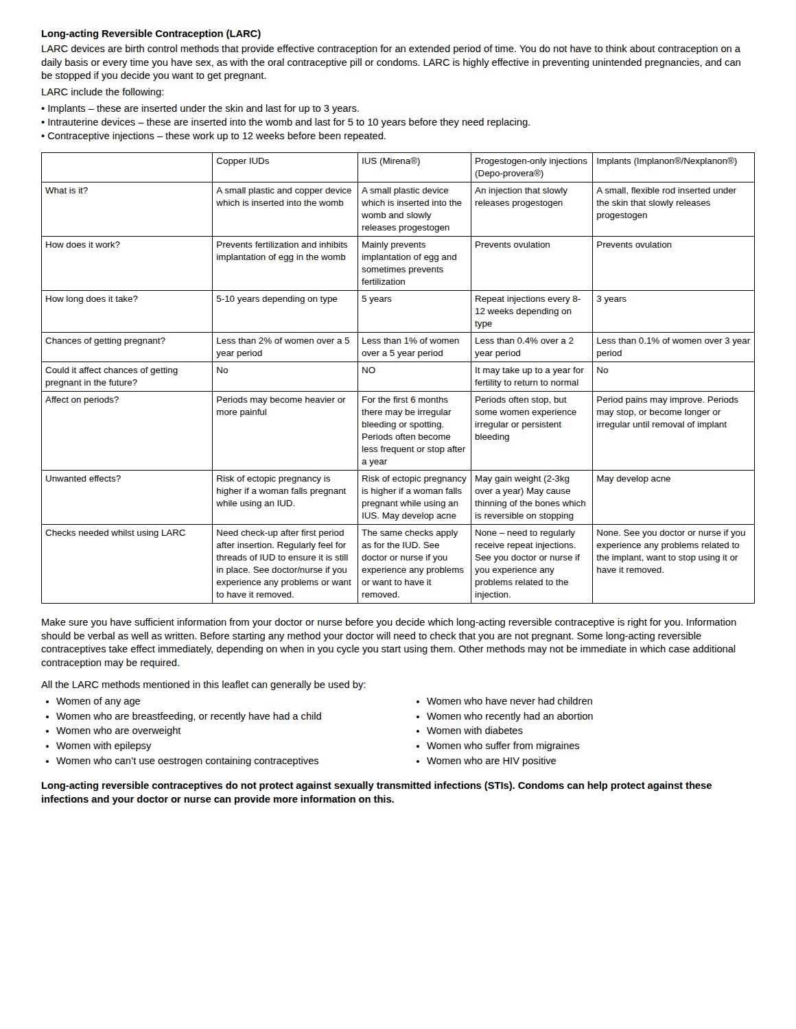Long-acting Reversible Contraception (LARC)
LARC devices are birth control methods that provide effective contraception for an extended period of time. You do not have to think about contraception on a daily basis or every time you have sex, as with the oral contraceptive pill or condoms. LARC is highly effective in preventing unintended pregnancies, and can be stopped if you decide you want to get pregnant.
LARC include the following:
Implants – these are inserted under the skin and last for up to 3 years.
Intrauterine devices – these are inserted into the womb and last for 5 to 10 years before they need replacing.
Contraceptive injections – these work up to 12 weeks before been repeated.
| | Copper IUDs | IUS (Mirena®) | Progestogen-only injections (Depo-provera®) | Implants (Implanon®/Nexplanon®) |
| --- | --- | --- | --- | --- |
| What is it? | A small plastic and copper device which is inserted into the womb | A small plastic device which is inserted into the womb and slowly releases progestogen | An injection that slowly releases progestogen | A small, flexible rod inserted under the skin that slowly releases progestogen |
| How does it work? | Prevents fertilization and inhibits implantation of egg in the womb | Mainly prevents implantation of egg and sometimes prevents fertilization | Prevents ovulation | Prevents ovulation |
| How long does it take? | 5-10 years depending on type | 5 years | Repeat injections every 8-12 weeks depending on type | 3 years |
| Chances of getting pregnant? | Less than 2% of women over a 5 year period | Less than 1% of women over a 5 year period | Less than 0.4% over a 2 year period | Less than 0.1% of women over 3 year period |
| Could it affect chances of getting pregnant in the future? | No | NO | It may take up to a year for fertility to return to normal | No |
| Affect on periods? | Periods may become heavier or more painful | For the first 6 months there may be irregular bleeding or spotting. Periods often become less frequent or stop after a year | Periods often stop, but some women experience irregular or persistent bleeding | Period pains may improve. Periods may stop, or become longer or irregular until removal of implant |
| Unwanted effects? | Risk of ectopic pregnancy is higher if a woman falls pregnant while using an IUD. | Risk of ectopic pregnancy is higher if a woman falls pregnant while using an IUS. May develop acne | May gain weight (2-3kg over a year) May cause thinning of the bones which is reversible on stopping | May develop acne |
| Checks needed whilst using LARC | Need check-up after first period after insertion. Regularly feel for threads of IUD to ensure it is still in place. See doctor/nurse if you experience any problems or want to have it removed. | The same checks apply as for the IUD. See doctor or nurse if you experience any problems or want to have it removed. | None – need to regularly receive repeat injections. See you doctor or nurse if you experience any problems related to the injection. | None. See you doctor or nurse if you experience any problems related to the implant, want to stop using it or have it removed. |
Make sure you have sufficient information from your doctor or nurse before you decide which long-acting reversible contraceptive is right for you. Information should be verbal as well as written. Before starting any method your doctor will need to check that you are not pregnant. Some long-acting reversible contraceptives take effect immediately, depending on when in you cycle you start using them. Other methods may not be immediate in which case additional contraception may be required.
All the LARC methods mentioned in this leaflet can generally be used by:
Women of any age
Women who are breastfeeding, or recently have had a child
Women who are overweight
Women with epilepsy
Women who can’t use oestrogen containing contraceptives
Women who have never had children
Women who recently had an abortion
Women with diabetes
Women who suffer from migraines
Women who are HIV positive
Long-acting reversible contraceptives do not protect against sexually transmitted infections (STIs). Condoms can help protect against these infections and your doctor or nurse can provide more information on this.